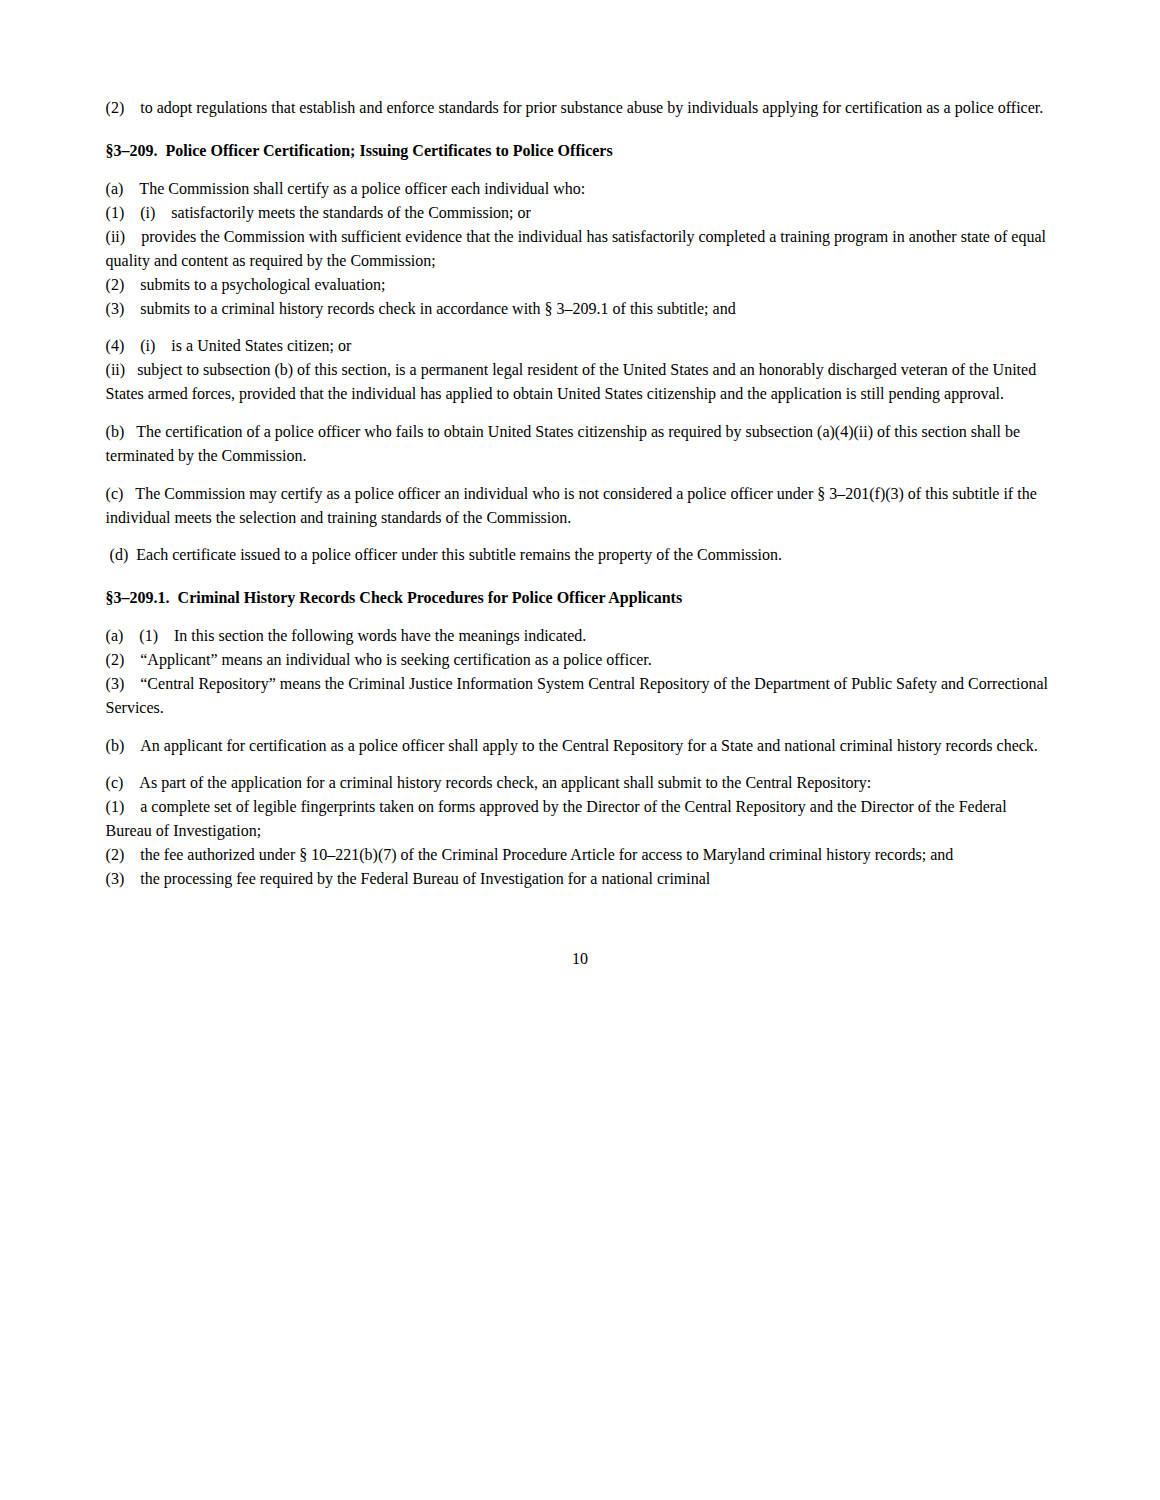(2) to adopt regulations that establish and enforce standards for prior substance abuse by individuals applying for certification as a police officer.
§3–209. Police Officer Certification; Issuing Certificates to Police Officers
(a) The Commission shall certify as a police officer each individual who:
(1) (i) satisfactorily meets the standards of the Commission; or
(ii) provides the Commission with sufficient evidence that the individual has satisfactorily completed a training program in another state of equal quality and content as required by the Commission;
(2) submits to a psychological evaluation;
(3) submits to a criminal history records check in accordance with § 3–209.1 of this subtitle; and
(4) (i) is a United States citizen; or
(ii) subject to subsection (b) of this section, is a permanent legal resident of the United States and an honorably discharged veteran of the United States armed forces, provided that the individual has applied to obtain United States citizenship and the application is still pending approval.
(b) The certification of a police officer who fails to obtain United States citizenship as required by subsection (a)(4)(ii) of this section shall be terminated by the Commission.
(c) The Commission may certify as a police officer an individual who is not considered a police officer under § 3–201(f)(3) of this subtitle if the individual meets the selection and training standards of the Commission.
(d) Each certificate issued to a police officer under this subtitle remains the property of the Commission.
§3–209.1. Criminal History Records Check Procedures for Police Officer Applicants
(a) (1) In this section the following words have the meanings indicated.
(2) “Applicant” means an individual who is seeking certification as a police officer.
(3) “Central Repository” means the Criminal Justice Information System Central Repository of the Department of Public Safety and Correctional Services.
(b) An applicant for certification as a police officer shall apply to the Central Repository for a State and national criminal history records check.
(c) As part of the application for a criminal history records check, an applicant shall submit to the Central Repository:
(1) a complete set of legible fingerprints taken on forms approved by the Director of the Central Repository and the Director of the Federal Bureau of Investigation;
(2) the fee authorized under § 10–221(b)(7) of the Criminal Procedure Article for access to Maryland criminal history records; and
(3) the processing fee required by the Federal Bureau of Investigation for a national criminal
10